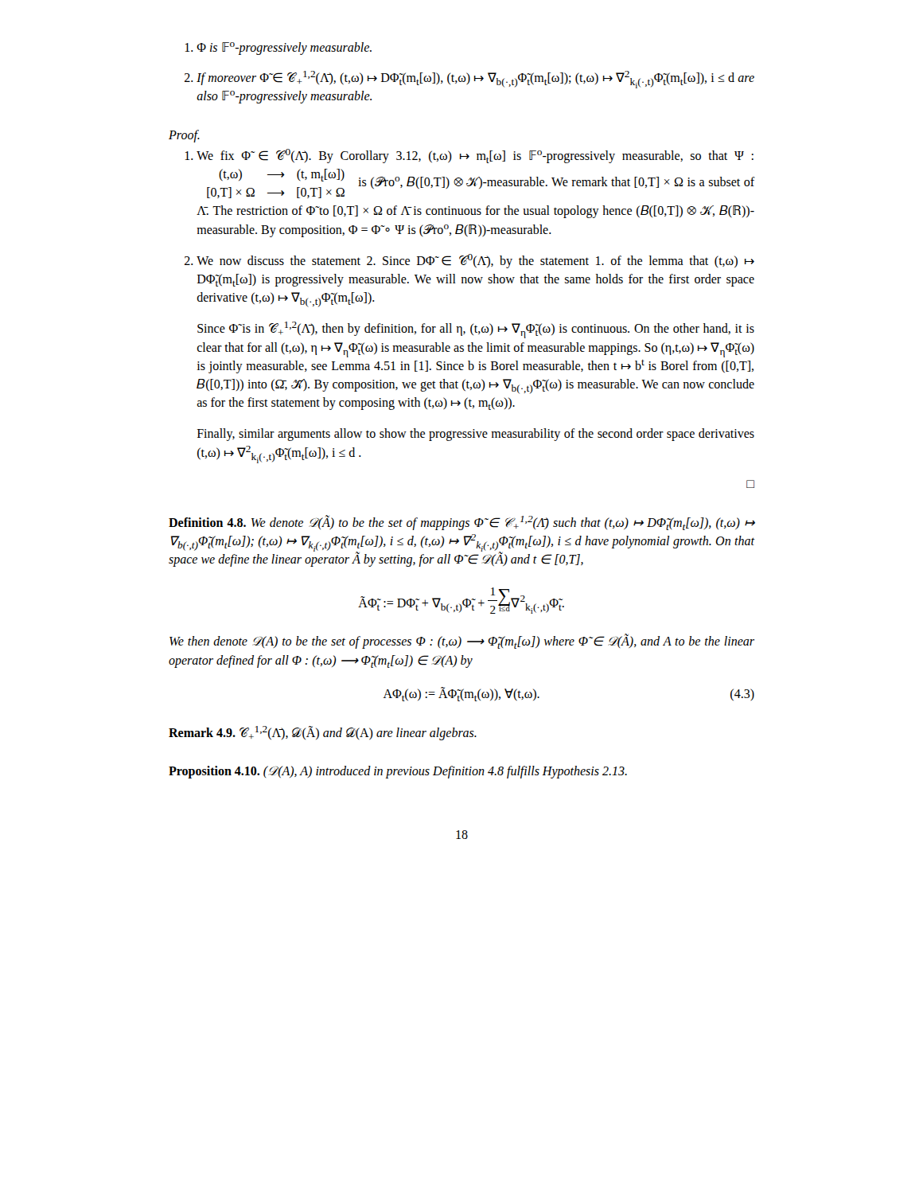Φ is 𝔽o-progressively measurable.
If moreover Φ̃ ∈ 𝒞+1,2(Λ̄), (t,ω) ↦ DΦ̃t(mt[ω]), (t,ω) ↦ ∇b(·,t)Φ̃t(mt[ω]); (t,ω) ↦ ∇2ki(·,t)Φ̃t(mt[ω]), i ≤ d are also 𝔽o-progressively measurable.
Proof.
We fix Φ̃ ∈ 𝒞0(Λ̄). By Corollary 3.12, (t,ω) ↦ mt[ω] is 𝔽o-progressively measurable, so that Ψ :
| (t,ω) | ⟶ | (t, m t [ω]) |
| [0,T] × Ω | ⟶ | [0,T] × Ω |
is (𝒫roo, 𝐵([0,T]) ⊗ 𝒦)-measurable. We remark that [0,T] × Ω is a subset of Λ̄. The restriction of Φ̃ to [0,T] × Ω of Λ̄ is continuous for the usual topology hence (𝐵([0,T]) ⊗ 𝒦, 𝐵(ℝ))-measurable. By composition, Φ = Φ̃ ∘ Ψ is (𝒫roo, 𝐵(ℝ))-measurable.
We now discuss the statement 2. Since DΦ̃ ∈ 𝒞0(Λ̄), by the statement 1. of the lemma that (t,ω) ↦ DΦ̃t(mt[ω]) is progressively measurable. We will now show that the same holds for the first order space derivative (t,ω) ↦ ∇b(·,t)Φ̃t(mt[ω]).
Since Φ̃ is in 𝒞+1,2(Λ̄), then by definition, for all η, (t,ω) ↦ ∇ηΦ̃t(ω) is continuous. On the other hand, it is clear that for all (t,ω), η ↦ ∇ηΦ̃t(ω) is measurable as the limit of measurable mappings. So (η,t,ω) ↦ ∇ηΦ̃t(ω) is jointly measurable, see Lemma 4.51 in [1]. Since b is Borel measurable, then t ↦ bt is Borel from ([0,T], 𝐵([0,T])) into (Ω̄, 𝒦̄). By composition, we get that (t,ω) ↦ ∇b(·,t)Φ̃t(ω) is measurable. We can now conclude as for the first statement by composing with (t,ω) ↦ (t, mt(ω)).
Finally, similar arguments allow to show the progressive measurability of the second order space derivatives (t,ω) ↦ ∇2ki(·,t)Φ̃t(mt[ω]), i ≤ d .
□
Definition 4.8. We denote 𝒟(Ã) to be the set of mappings Φ̃ ∈ 𝒞+1,2(Λ̄) such that (t,ω) ↦ DΦ̃t(mt[ω]), (t,ω) ↦ ∇b(·,t)Φ̃t(mt[ω]); (t,ω) ↦ ∇ki(·,t)Φ̃t(mt[ω]), i ≤ d, (t,ω) ↦ ∇2ki(·,t)Φ̃t(mt[ω]), i ≤ d have polynomial growth. On that space we define the linear operator Ã by setting, for all Φ̃ ∈ 𝒟(Ã) and t ∈ [0,T],
ÃΦ̃t := DΦ̃t + ∇b(·,t)Φ̃t + 12∑i≤d∇2ki(·,t)Φ̃t.
We then denote 𝒟(A) to be the set of processes Φ : (t,ω) ⟶ Φ̃t(mt[ω]) where Φ̃ ∈ 𝒟(Ã), and A to be the linear operator defined for all Φ : (t,ω) ⟶ Φ̃t(mt[ω]) ∈ 𝒟(A) by
AΦt(ω) := ÃΦ̃t(mt(ω)), ∀(t,ω). (4.3)
Remark 4.9. 𝒞+1,2(Λ̄), 𝒟(Ã) and 𝒟(A) are linear algebras.
Proposition 4.10. (𝒟(A), A) introduced in previous Definition 4.8 fulfills Hypothesis 2.13.
18